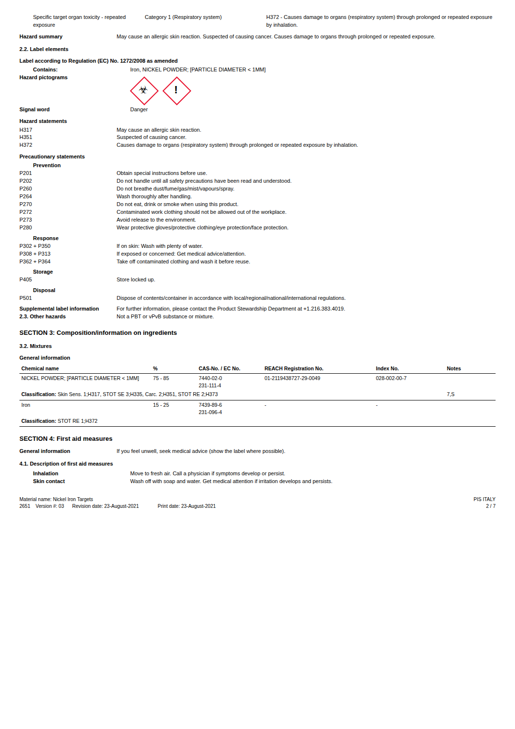| Specific target organ toxicity - repeated exposure | Category 1 (Respiratory system) | H372 - Causes damage to organs (respiratory system) through prolonged or repeated exposure by inhalation. |
| Hazard summary | May cause an allergic skin reaction. Suspected of causing cancer. Causes damage to organs through prolonged or repeated exposure. |
2.2. Label elements
Label according to Regulation (EC) No. 1272/2008 as amended
| Contains: | Iron, NICKEL POWDER; [PARTICLE DIAMETER < 1MM] |
| Hazard pictograms | ☣ ! |
| Signal word | Danger |
Hazard statements
| H317 | May cause an allergic skin reaction. |
| H351 | Suspected of causing cancer. |
| H372 | Causes damage to organs (respiratory system) through prolonged or repeated exposure by inhalation. |
Precautionary statements
Prevention
| P201 | Obtain special instructions before use. |
| P202 | Do not handle until all safety precautions have been read and understood. |
| P260 | Do not breathe dust/fume/gas/mist/vapours/spray. |
| P264 | Wash thoroughly after handling. |
| P270 | Do not eat, drink or smoke when using this product. |
| P272 | Contaminated work clothing should not be allowed out of the workplace. |
| P273 | Avoid release to the environment. |
| P280 | Wear protective gloves/protective clothing/eye protection/face protection. |
Response
| P302 + P350 | If on skin: Wash with plenty of water. |
| P308 + P313 | If exposed or concerned: Get medical advice/attention. |
| P362 + P364 | Take off contaminated clothing and wash it before reuse. |
Storage
| P405 | Store locked up. |
Disposal
| P501 | Dispose of contents/container in accordance with local/regional/national/international regulations. |
| Supplemental label information | For further information, please contact the Product Stewardship Department at +1.216.383.4019. |
| 2.3. Other hazards | Not a PBT or vPvB substance or mixture. |
SECTION 3: Composition/information on ingredients
3.2. Mixtures
General information
| Chemical name | % | CAS-No. / EC No. | REACH Registration No. | Index No. | Notes |
| --- | --- | --- | --- | --- | --- |
| NICKEL POWDER; [PARTICLE DIAMETER < 1MM] | 75 - 85 | 7440-02-0 231-111-4 | 01-2119438727-29-0049 | 028-002-00-7 | |
| Classification: Skin Sens. 1;H317, STOT SE 3;H335, Carc. 2;H351, STOT RE 2;H373 | 7,S |
| Iron | 15 - 25 | 7439-89-6 231-096-4 | - | - | |
| Classification: STOT RE 1;H372 |
SECTION 4: First aid measures
| General information | If you feel unwell, seek medical advice (show the label where possible). |
4.1. Description of first aid measures
| Inhalation | Move to fresh air. Call a physician if symptoms develop or persist. |
| Skin contact | Wash off with soap and water. Get medical attention if irritation develops and persists. |
| Material name: Nickel Iron Targets | PIS ITALY |
| 2651 Version #: 03 Revision date: 23-August-2021 Print date: 23-August-2021 | 2 / 7 |